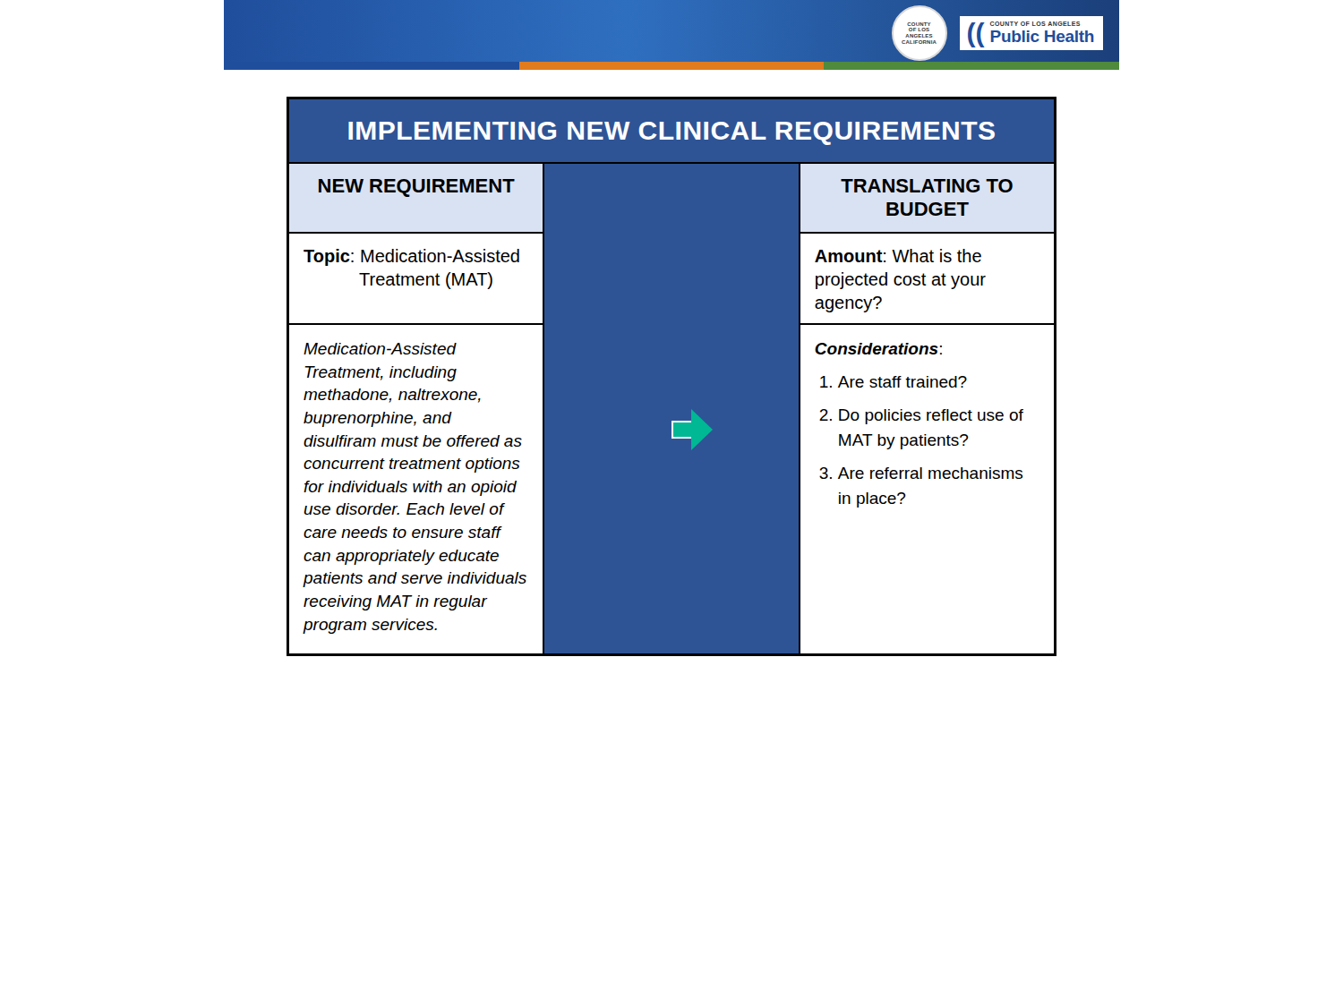COUNTY
OF LOS
ANGELES
CALIFORNIA
((
County of Los Angeles
Public Health
| IMPLEMENTING NEW CLINICAL REQUIREMENTS |
| NEW REQUIREMENT | | TRANSLATING TO BUDGET |
| Topic : Medication-Assisted Treatment (MAT) | Amount : What is the projected cost at your agency? |
| Medication-Assisted Treatment, including methadone, naltrexone, buprenorphine, and disulfiram must be offered as concurrent treatment options for individuals with an opioid use disorder. Each level of care needs to ensure staff can appropriately educate patients and serve individuals receiving MAT in regular program services. | Considerations : Are staff trained? Do policies reflect use of MAT by patients? Are referral mechanisms in place? |